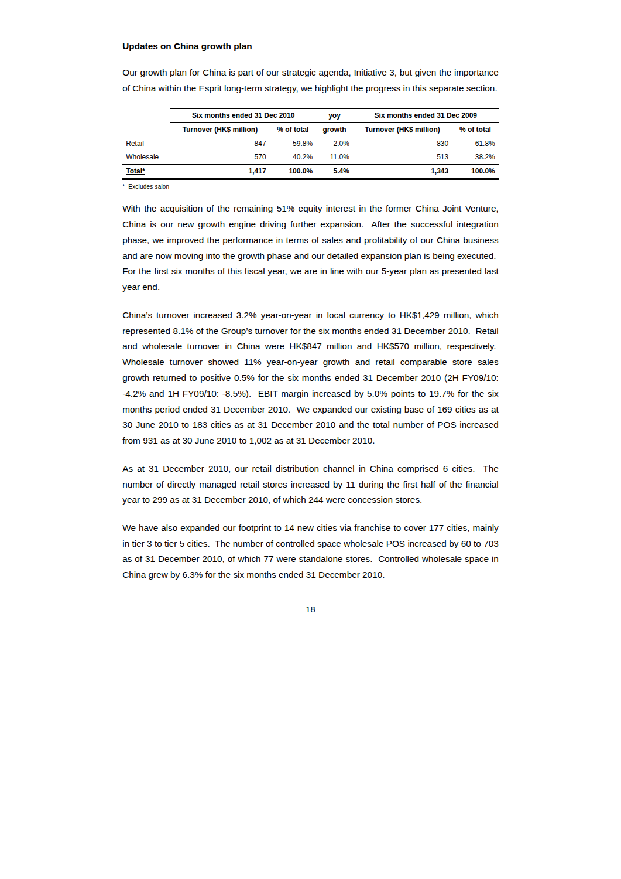Updates on China growth plan
Our growth plan for China is part of our strategic agenda, Initiative 3, but given the importance of China within the Esprit long-term strategy, we highlight the progress in this separate section.
| | Six months ended 31 Dec 2010 | yoy | Six months ended 31 Dec 2009 |
| --- | --- | --- | --- |
| | Turnover (HK$ million) | % of total | growth | Turnover (HK$ million) | % of total |
| Retail | 847 | 59.8% | 2.0% | 830 | 61.8% |
| Wholesale | 570 | 40.2% | 11.0% | 513 | 38.2% |
| Total* | 1,417 | 100.0% | 5.4% | 1,343 | 100.0% |
* Excludes salon
With the acquisition of the remaining 51% equity interest in the former China Joint Venture, China is our new growth engine driving further expansion. After the successful integration phase, we improved the performance in terms of sales and profitability of our China business and are now moving into the growth phase and our detailed expansion plan is being executed. For the first six months of this fiscal year, we are in line with our 5-year plan as presented last year end.
China’s turnover increased 3.2% year-on-year in local currency to HK$1,429 million, which represented 8.1% of the Group’s turnover for the six months ended 31 December 2010. Retail and wholesale turnover in China were HK$847 million and HK$570 million, respectively. Wholesale turnover showed 11% year-on-year growth and retail comparable store sales growth returned to positive 0.5% for the six months ended 31 December 2010 (2H FY09/10: -4.2% and 1H FY09/10: -8.5%). EBIT margin increased by 5.0% points to 19.7% for the six months period ended 31 December 2010. We expanded our existing base of 169 cities as at 30 June 2010 to 183 cities as at 31 December 2010 and the total number of POS increased from 931 as at 30 June 2010 to 1,002 as at 31 December 2010.
As at 31 December 2010, our retail distribution channel in China comprised 6 cities. The number of directly managed retail stores increased by 11 during the first half of the financial year to 299 as at 31 December 2010, of which 244 were concession stores.
We have also expanded our footprint to 14 new cities via franchise to cover 177 cities, mainly in tier 3 to tier 5 cities. The number of controlled space wholesale POS increased by 60 to 703 as of 31 December 2010, of which 77 were standalone stores. Controlled wholesale space in China grew by 6.3% for the six months ended 31 December 2010.
18